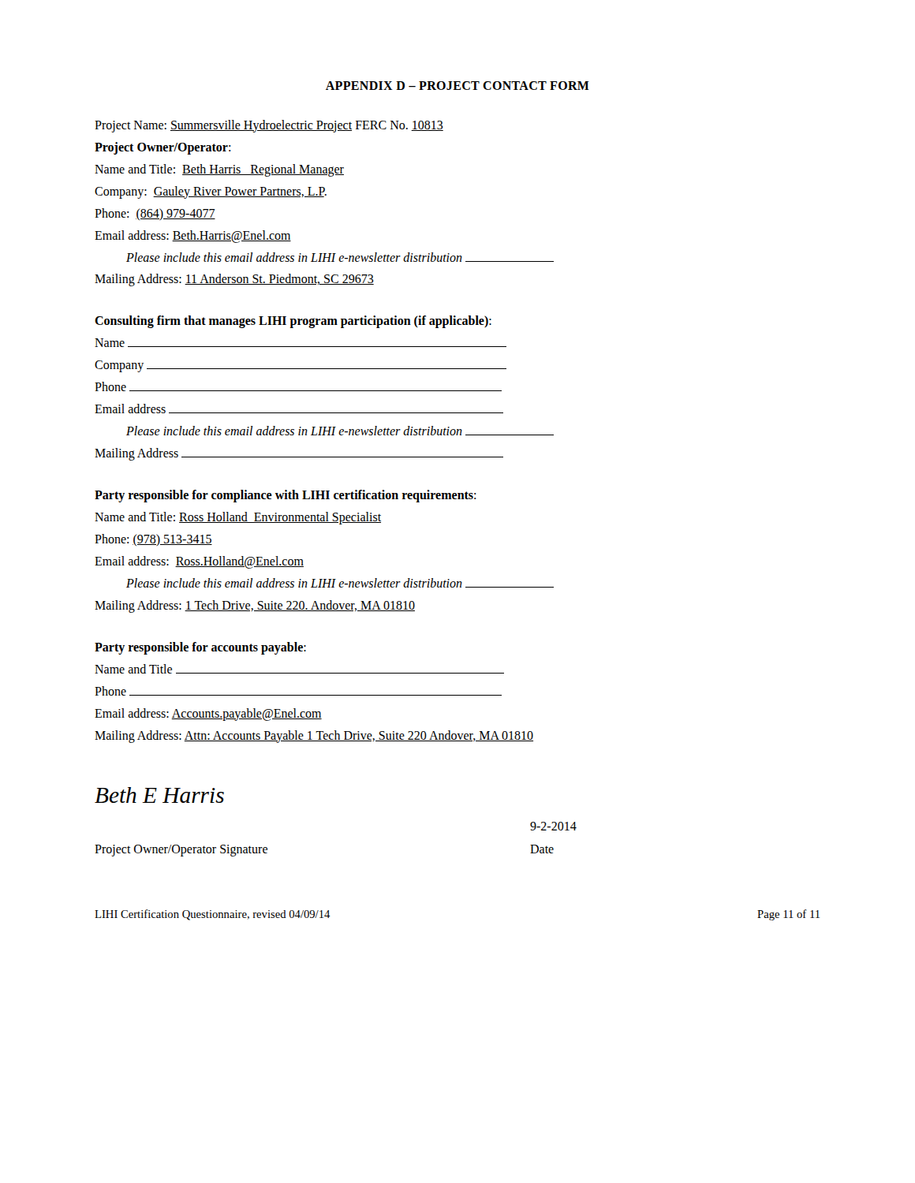APPENDIX D – PROJECT CONTACT FORM
Project Name: Summersville Hydroelectric Project FERC No. 10813
Project Owner/Operator:
Name and Title: Beth Harris Regional Manager
Company: Gauley River Power Partners, L.P.
Phone: (864) 979-4077
Email address: Beth.Harris@Enel.com
Please include this email address in LIHI e-newsletter distribution
Mailing Address: 11 Anderson St. Piedmont, SC 29673
Consulting firm that manages LIHI program participation (if applicable):
Name
Company
Phone
Email address
Please include this email address in LIHI e-newsletter distribution
Mailing Address
Party responsible for compliance with LIHI certification requirements:
Name and Title: Ross Holland Environmental Specialist
Phone: (978) 513-3415
Email address: Ross.Holland@Enel.com
Please include this email address in LIHI e-newsletter distribution
Mailing Address: 1 Tech Drive, Suite 220. Andover, MA 01810
Party responsible for accounts payable:
Name and Title
Phone
Email address: Accounts.payable@Enel.com
Mailing Address: Attn: Accounts Payable 1 Tech Drive, Suite 220 Andover, MA 01810
Beth E Harris
Project Owner/Operator Signature
9-2-2014
Date
LIHI Certification Questionnaire, revised 04/09/14
Page 11 of 11